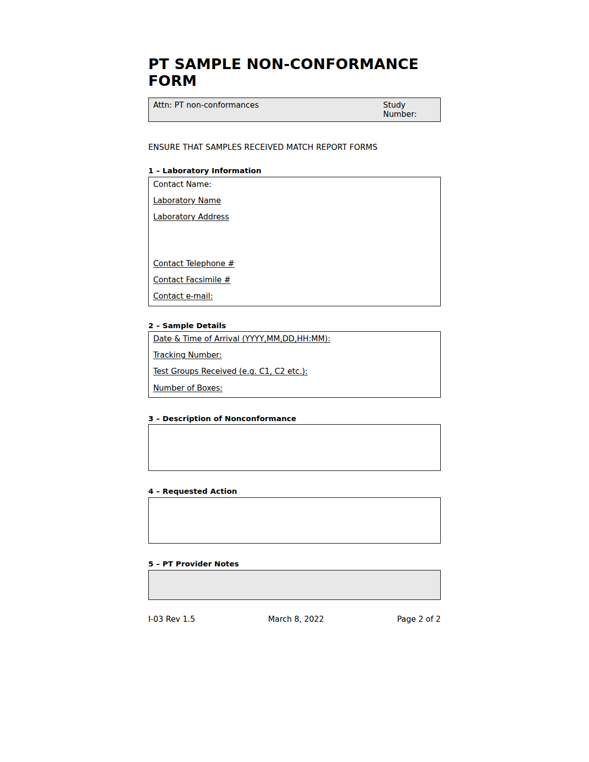PT SAMPLE NON-CONFORMANCE FORM
Attn: PT non-conformances Study Number:
ENSURE THAT SAMPLES RECEIVED MATCH REPORT FORMS
1 – Laboratory Information
Contact Name:
Laboratory Name
Laboratory Address
Contact Telephone #
Contact Facsimile #
Contact e-mail:
2 – Sample Details
Date & Time of Arrival (YYYY,MM,DD,HH:MM):
Tracking Number:
Test Groups Received (e.g. C1, C2 etc.):
Number of Boxes:
3 – Description of Nonconformance
4 – Requested Action
5 – PT Provider Notes
I-03 Rev 1.5 March 8, 2022 Page 2 of 2